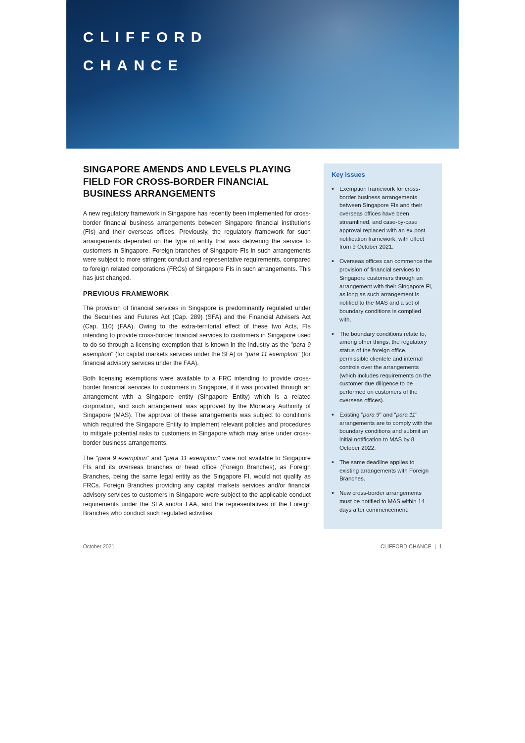CLIFFORD CHANCE
Singapore amends and levels playing field for cross-border financial business arrangements
A new regulatory framework in Singapore has recently been implemented for cross-border financial business arrangements between Singapore financial institutions (FIs) and their overseas offices. Previously, the regulatory framework for such arrangements depended on the type of entity that was delivering the service to customers in Singapore. Foreign branches of Singapore FIs in such arrangements were subject to more stringent conduct and representative requirements, compared to foreign related corporations (FRCs) of Singapore FIs in such arrangements. This has just changed.
Previous framework
The provision of financial services in Singapore is predominantly regulated under the Securities and Futures Act (Cap. 289) (SFA) and the Financial Advisers Act (Cap. 110) (FAA). Owing to the extra-territorial effect of these two Acts, FIs intending to provide cross-border financial services to customers in Singapore used to do so through a licensing exemption that is known in the industry as the "para 9 exemption" (for capital markets services under the SFA) or "para 11 exemption" (for financial advisory services under the FAA).
Both licensing exemptions were available to a FRC intending to provide cross-border financial services to customers in Singapore, if it was provided through an arrangement with a Singapore entity (Singapore Entity) which is a related corporation, and such arrangement was approved by the Monetary Authority of Singapore (MAS). The approval of these arrangements was subject to conditions which required the Singapore Entity to implement relevant policies and procedures to mitigate potential risks to customers in Singapore which may arise under cross-border business arrangements.
The "para 9 exemption" and "para 11 exemption" were not available to Singapore FIs and its overseas branches or head office (Foreign Branches), as Foreign Branches, being the same legal entity as the Singapore FI, would not qualify as FRCs. Foreign Branches providing any capital markets services and/or financial advisory services to customers in Singapore were subject to the applicable conduct requirements under the SFA and/or FAA, and the representatives of the Foreign Branches who conduct such regulated activities
Key issues
Exemption framework for cross-border business arrangements between Singapore FIs and their overseas offices have been streamlined, and case-by-case approval replaced with an ex-post notification framework, with effect from 9 October 2021.
Overseas offices can commence the provision of financial services to Singapore customers through an arrangement with their Singapore FI, as long as such arrangement is notified to the MAS and a set of boundary conditions is complied with.
The boundary conditions relate to, among other things, the regulatory status of the foreign office, permissible clientele and internal controls over the arrangements (which includes requirements on the customer due diligence to be performed on customers of the overseas offices).
Existing "para 9" and "para 11" arrangements are to comply with the boundary conditions and submit an initial notification to MAS by 8 October 2022.
The same deadline applies to existing arrangements with Foreign Branches.
New cross-border arrangements must be notified to MAS within 14 days after commencement.
October 2021
CLIFFORD CHANCE | 1